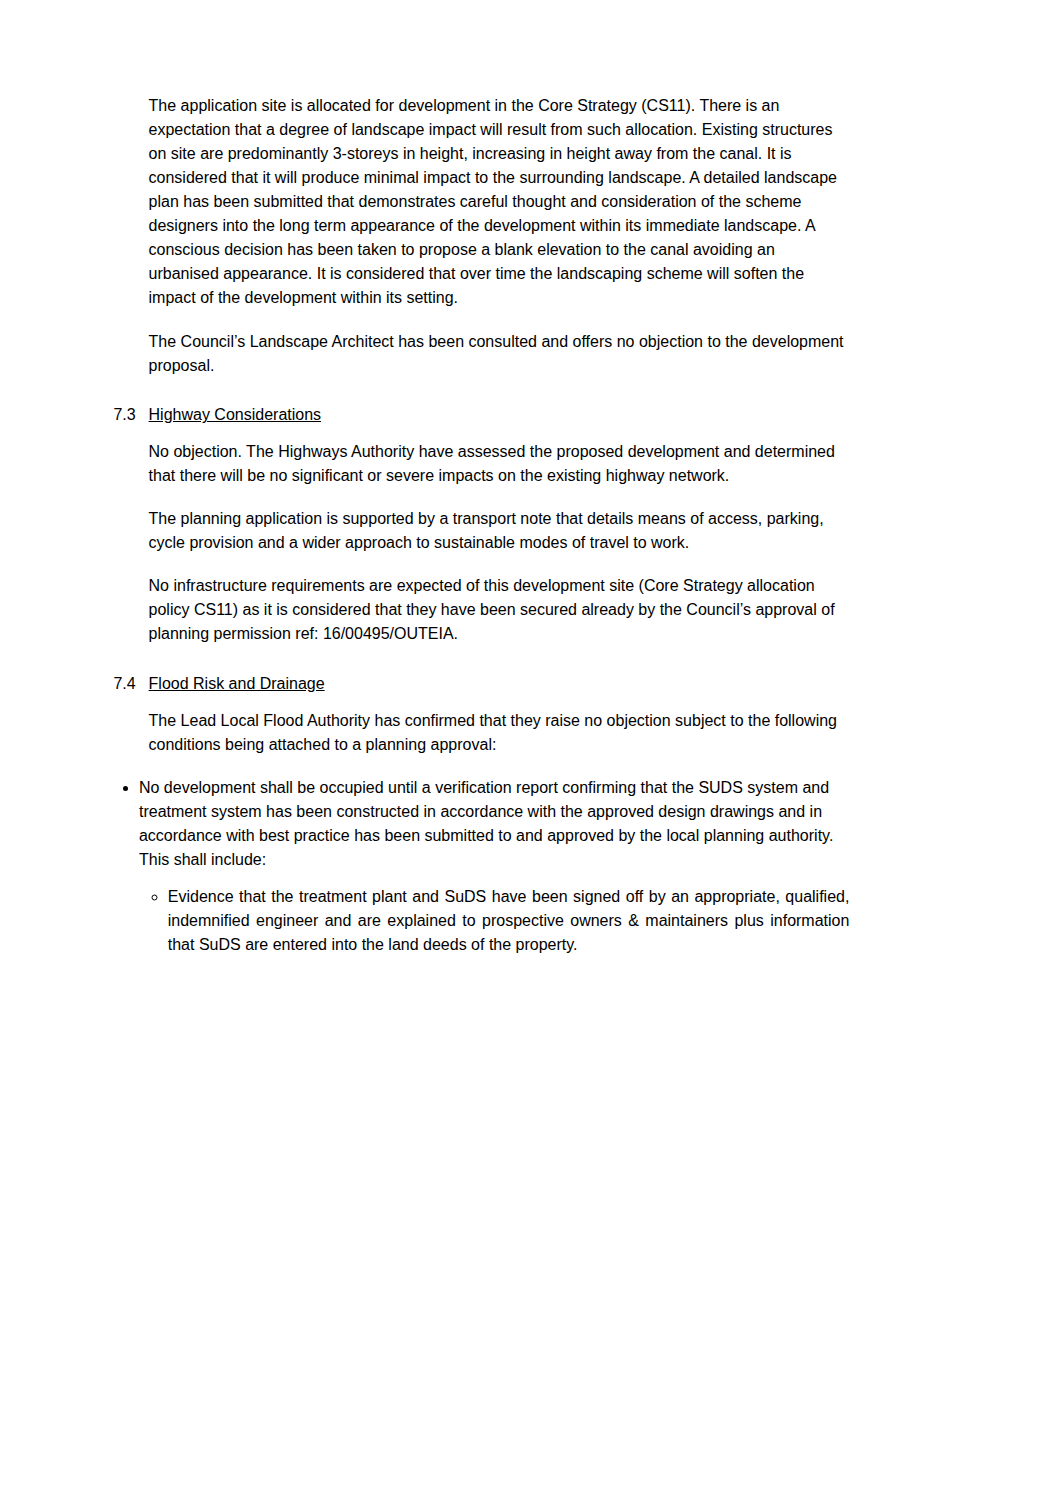The application site is allocated for development in the Core Strategy (CS11). There is an expectation that a degree of landscape impact will result from such allocation. Existing structures on site are predominantly 3-storeys in height, increasing in height away from the canal. It is considered that it will produce minimal impact to the surrounding landscape. A detailed landscape plan has been submitted that demonstrates careful thought and consideration of the scheme designers into the long term appearance of the development within its immediate landscape. A conscious decision has been taken to propose a blank elevation to the canal avoiding an urbanised appearance. It is considered that over time the landscaping scheme will soften the impact of the development within its setting.
The Council’s Landscape Architect has been consulted and offers no objection to the development proposal.
7.3 Highway Considerations
No objection. The Highways Authority have assessed the proposed development and determined that there will be no significant or severe impacts on the existing highway network.
The planning application is supported by a transport note that details means of access, parking, cycle provision and a wider approach to sustainable modes of travel to work.
No infrastructure requirements are expected of this development site (Core Strategy allocation policy CS11) as it is considered that they have been secured already by the Council’s approval of planning permission ref: 16/00495/OUTEIA.
7.4 Flood Risk and Drainage
The Lead Local Flood Authority has confirmed that they raise no objection subject to the following conditions being attached to a planning approval:
No development shall be occupied until a verification report confirming that the SUDS system and treatment system has been constructed in accordance with the approved design drawings and in accordance with best practice has been submitted to and approved by the local planning authority. This shall include:
Evidence that the treatment plant and SuDS have been signed off by an appropriate, qualified, indemnified engineer and are explained to prospective owners & maintainers plus information that SuDS are entered into the land deeds of the property.